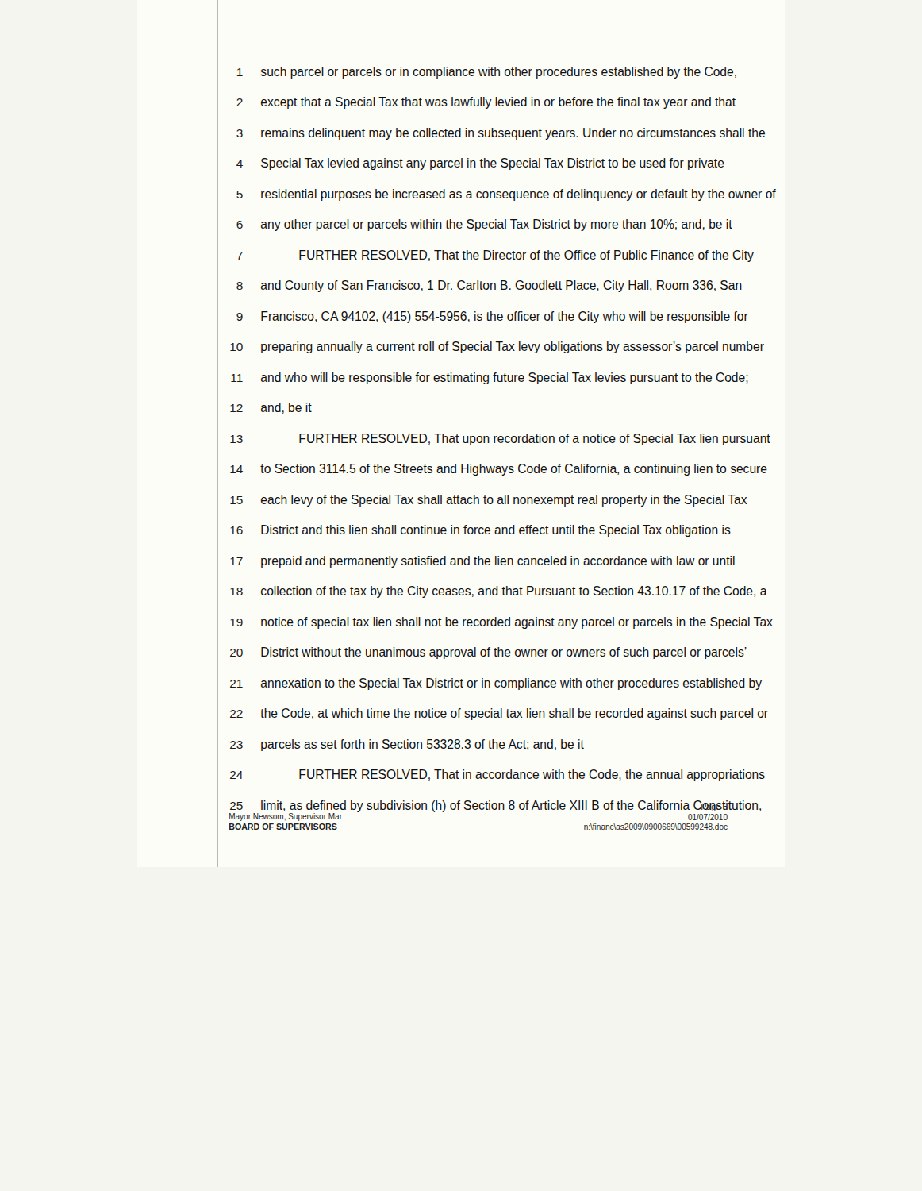| 1 | such parcel or parcels or in compliance with other procedures established by the Code, |
| 2 | except that a Special Tax that was lawfully levied in or before the final tax year and that |
| 3 | remains delinquent may be collected in subsequent years. Under no circumstances shall the |
| 4 | Special Tax levied against any parcel in the Special Tax District to be used for private |
| 5 | residential purposes be increased as a consequence of delinquency or default by the owner of |
| 6 | any other parcel or parcels within the Special Tax District by more than 10%; and, be it |
| 7 | FURTHER RESOLVED, That the Director of the Office of Public Finance of the City |
| 8 | and County of San Francisco, 1 Dr. Carlton B. Goodlett Place, City Hall, Room 336, San |
| 9 | Francisco, CA 94102, (415) 554-5956, is the officer of the City who will be responsible for |
| 10 | preparing annually a current roll of Special Tax levy obligations by assessor’s parcel number |
| 11 | and who will be responsible for estimating future Special Tax levies pursuant to the Code; |
| 12 | and, be it |
| 13 | FURTHER RESOLVED, That upon recordation of a notice of Special Tax lien pursuant |
| 14 | to Section 3114.5 of the Streets and Highways Code of California, a continuing lien to secure |
| 15 | each levy of the Special Tax shall attach to all nonexempt real property in the Special Tax |
| 16 | District and this lien shall continue in force and effect until the Special Tax obligation is |
| 17 | prepaid and permanently satisfied and the lien canceled in accordance with law or until |
| 18 | collection of the tax by the City ceases, and that Pursuant to Section 43.10.17 of the Code, a |
| 19 | notice of special tax lien shall not be recorded against any parcel or parcels in the Special Tax |
| 20 | District without the unanimous approval of the owner or owners of such parcel or parcels’ |
| 21 | annexation to the Special Tax District or in compliance with other procedures established by |
| 22 | the Code, at which time the notice of special tax lien shall be recorded against such parcel or |
| 23 | parcels as set forth in Section 53328.3 of the Act; and, be it |
| 24 | FURTHER RESOLVED, That in accordance with the Code, the annual appropriations |
| 25 | limit, as defined by subdivision (h) of Section 8 of Article XIII B of the California Constitution, |
Mayor Newsom, Supervisor Mar
BOARD OF SUPERVISORS
Page 5
01/07/2010
n:\financ\as2009\0900669\00599248.doc